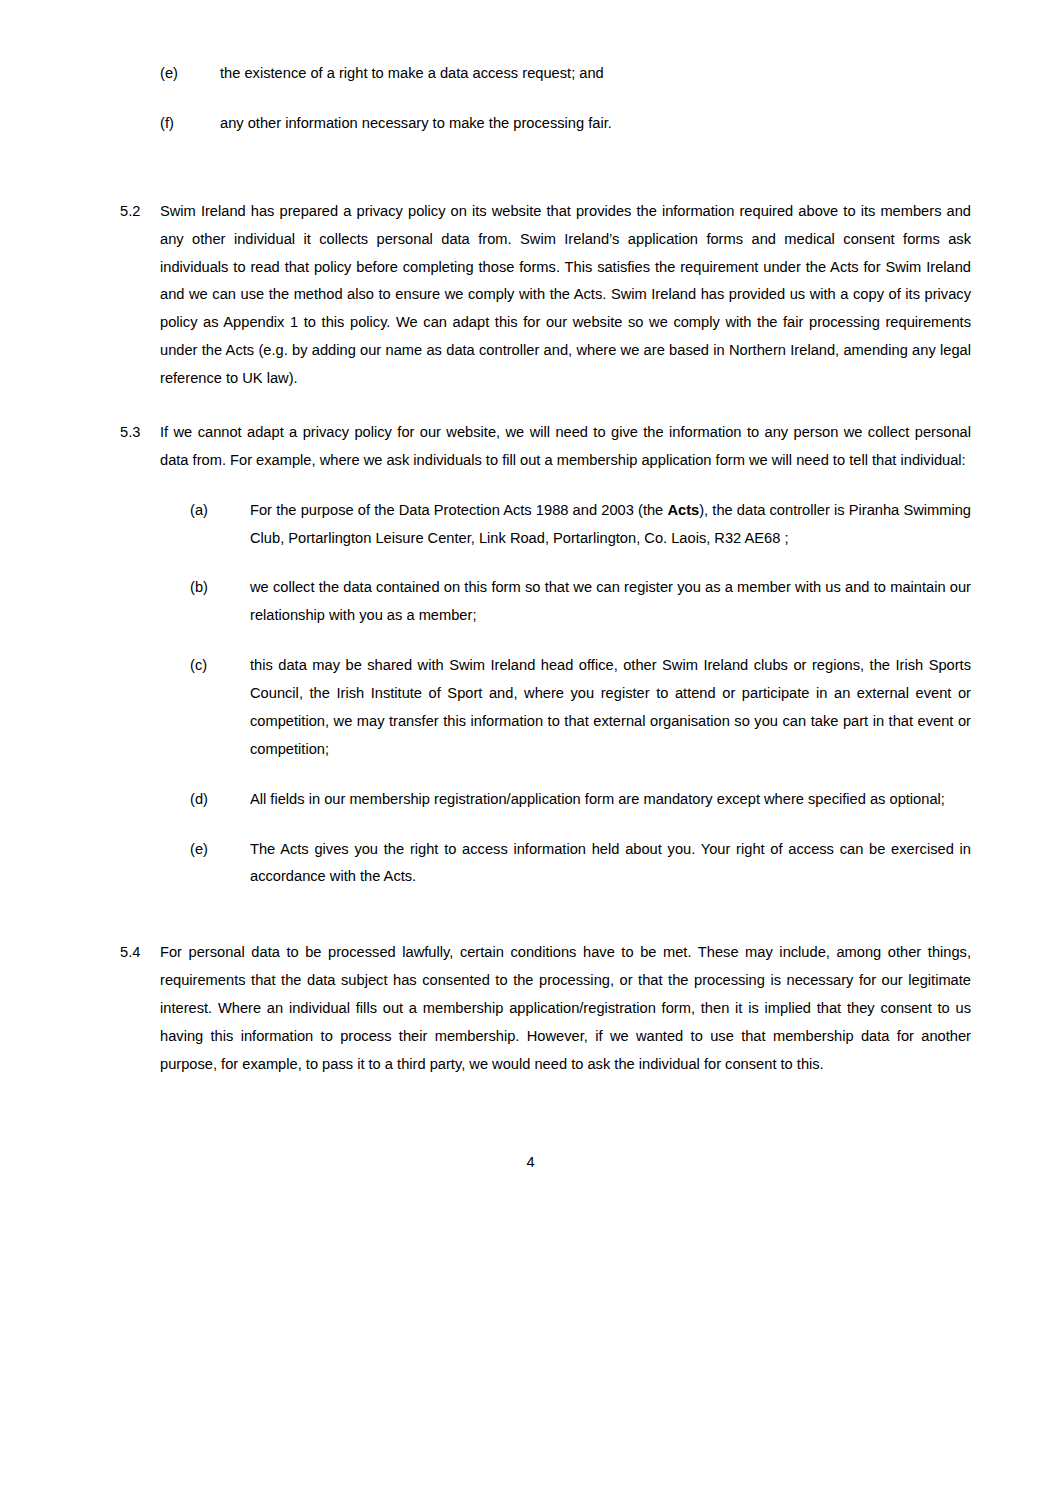(e)
the existence of a right to make a data access request; and
(f)
any other information necessary to make the processing fair.
5.2
Swim Ireland has prepared a privacy policy on its website that provides the information required above to its members and any other individual it collects personal data from. Swim Ireland’s application forms and medical consent forms ask individuals to read that policy before completing those forms. This satisfies the requirement under the Acts for Swim Ireland and we can use the method also to ensure we comply with the Acts. Swim Ireland has provided us with a copy of its privacy policy as Appendix 1 to this policy. We can adapt this for our website so we comply with the fair processing requirements under the Acts (e.g. by adding our name as data controller and, where we are based in Northern Ireland, amending any legal reference to UK law).
5.3
If we cannot adapt a privacy policy for our website, we will need to give the information to any person we collect personal data from. For example, where we ask individuals to fill out a membership application form we will need to tell that individual:
(a)
For the purpose of the Data Protection Acts 1988 and 2003 (the Acts), the data controller is Piranha Swimming Club, Portarlington Leisure Center, Link Road, Portarlington, Co. Laois, R32 AE68 ;
(b)
we collect the data contained on this form so that we can register you as a member with us and to maintain our relationship with you as a member;
(c)
this data may be shared with Swim Ireland head office, other Swim Ireland clubs or regions, the Irish Sports Council, the Irish Institute of Sport and, where you register to attend or participate in an external event or competition, we may transfer this information to that external organisation so you can take part in that event or competition;
(d)
All fields in our membership registration/application form are mandatory except where specified as optional;
(e)
The Acts gives you the right to access information held about you. Your right of access can be exercised in accordance with the Acts.
5.4
For personal data to be processed lawfully, certain conditions have to be met. These may include, among other things, requirements that the data subject has consented to the processing, or that the processing is necessary for our legitimate interest. Where an individual fills out a membership application/registration form, then it is implied that they consent to us having this information to process their membership. However, if we wanted to use that membership data for another purpose, for example, to pass it to a third party, we would need to ask the individual for consent to this.
4